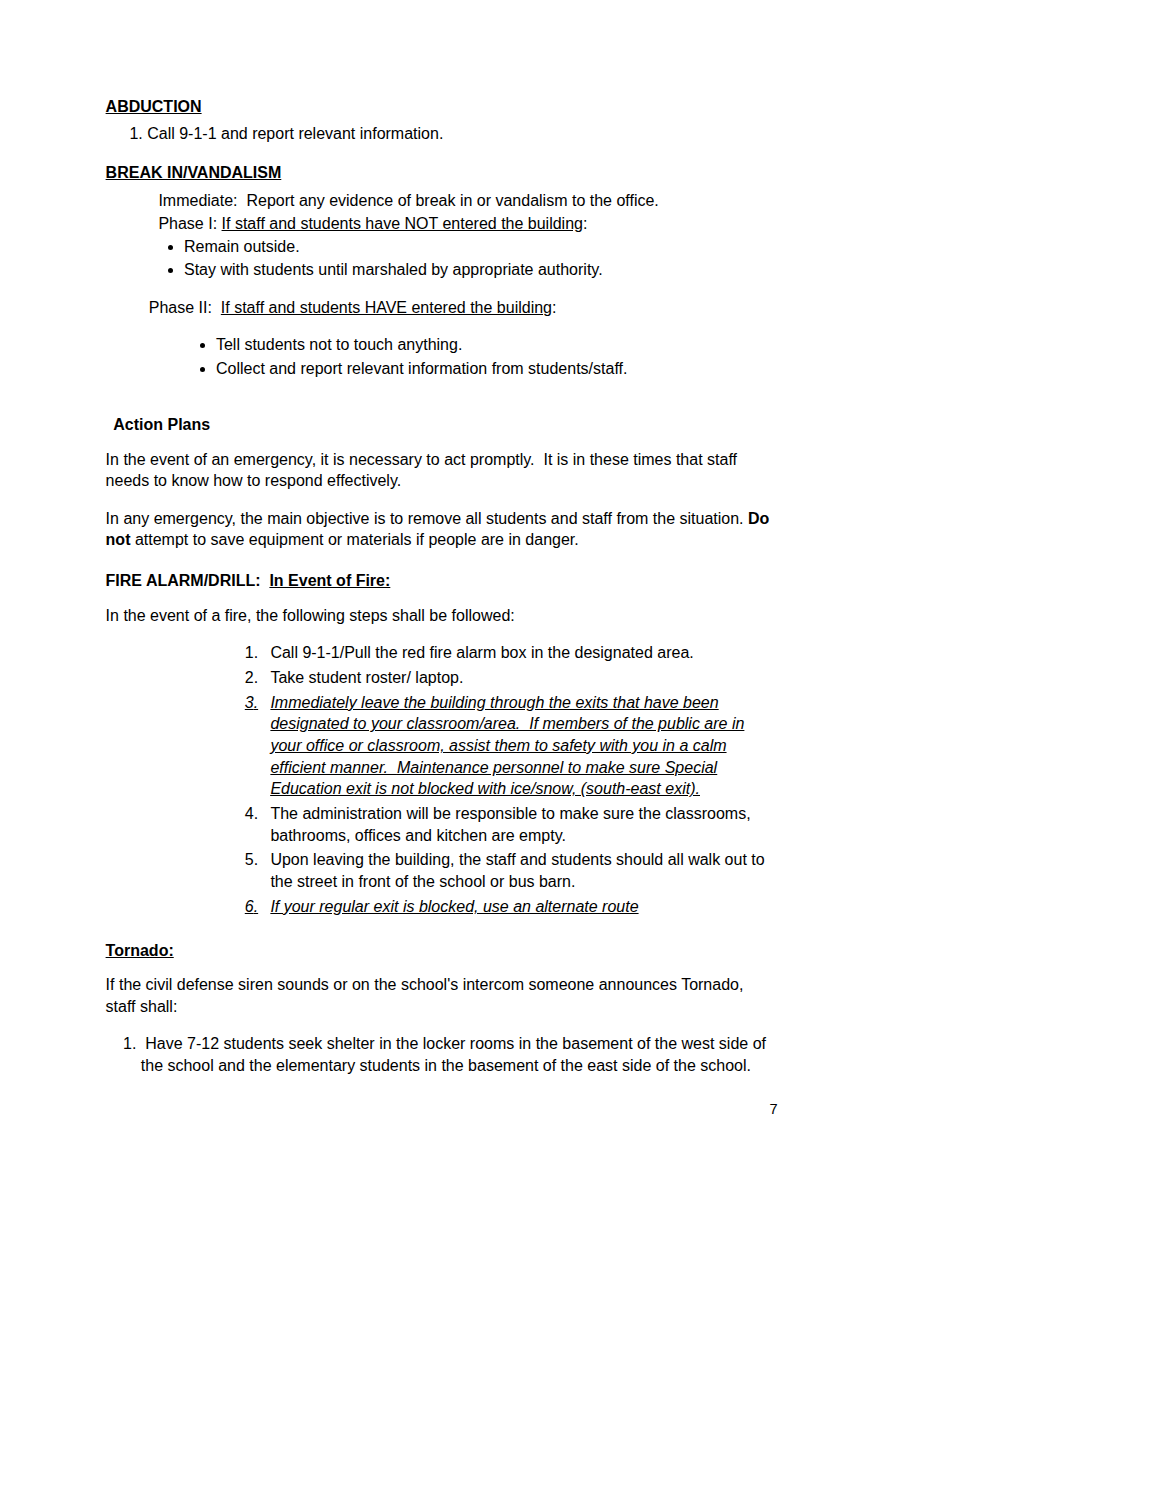ABDUCTION
Call 9-1-1 and report relevant information.
BREAK IN/VANDALISM
Immediate: Report any evidence of break in or vandalism to the office.
Phase I: If staff and students have NOT entered the building:
Remain outside.
Stay with students until marshaled by appropriate authority.
Phase II: If staff and students HAVE entered the building:
Tell students not to touch anything.
Collect and report relevant information from students/staff.
Action Plans
In the event of an emergency, it is necessary to act promptly. It is in these times that staff needs to know how to respond effectively.
In any emergency, the main objective is to remove all students and staff from the situation. Do not attempt to save equipment or materials if people are in danger.
FIRE ALARM/DRILL: In Event of Fire:
In the event of a fire, the following steps shall be followed:
Call 9-1-1/Pull the red fire alarm box in the designated area.
Take student roster/ laptop.
Immediately leave the building through the exits that have been designated to your classroom/area. If members of the public are in your office or classroom, assist them to safety with you in a calm efficient manner. Maintenance personnel to make sure Special Education exit is not blocked with ice/snow, (south-east exit).
The administration will be responsible to make sure the classrooms, bathrooms, offices and kitchen are empty.
Upon leaving the building, the staff and students should all walk out to the street in front of the school or bus barn.
If your regular exit is blocked, use an alternate route
Tornado:
If the civil defense siren sounds or on the school's intercom someone announces Tornado, staff shall:
Have 7-12 students seek shelter in the locker rooms in the basement of the west side of the school and the elementary students in the basement of the east side of the school.
7